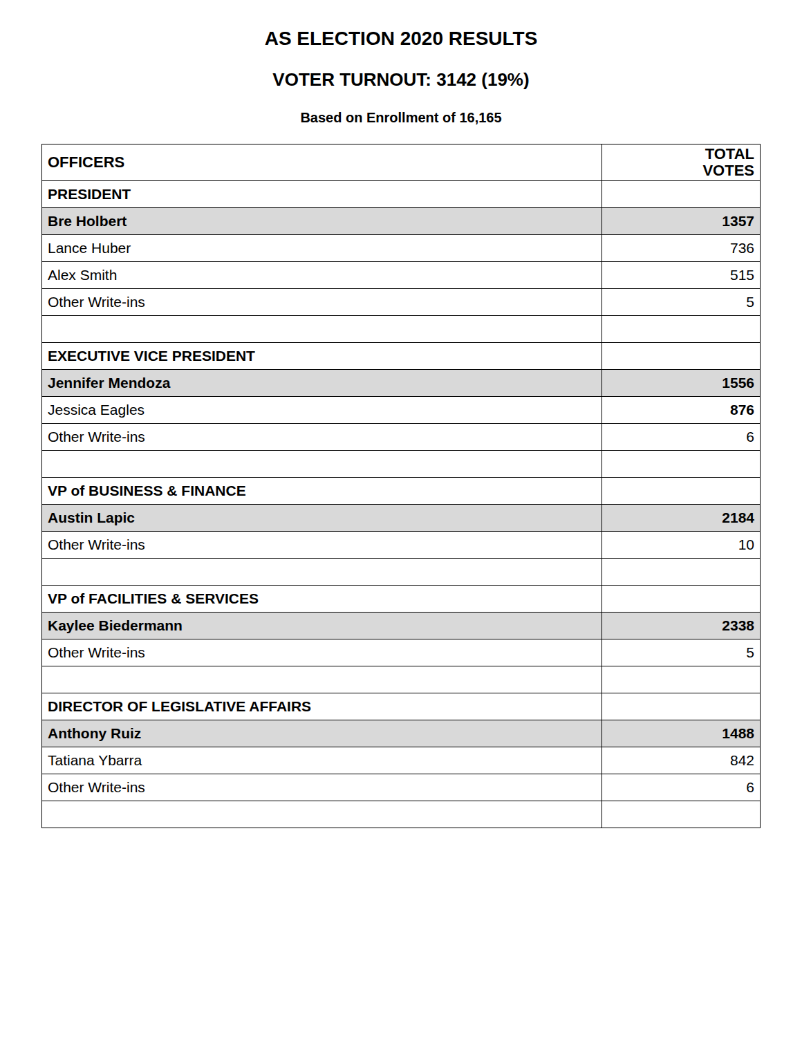AS ELECTION 2020 RESULTS
VOTER TURNOUT: 3142 (19%)
Based on Enrollment of 16,165
| OFFICERS | TOTAL VOTES |
| PRESIDENT | |
| Bre Holbert | 1357 |
| Lance Huber | 736 |
| Alex Smith | 515 |
| Other Write-ins | 5 |
| EXECUTIVE VICE PRESIDENT | |
| Jennifer Mendoza | 1556 |
| Jessica Eagles | 876 |
| Other Write-ins | 6 |
| VP of BUSINESS & FINANCE | |
| Austin Lapic | 2184 |
| Other Write-ins | 10 |
| VP of FACILITIES & SERVICES | |
| Kaylee Biedermann | 2338 |
| Other Write-ins | 5 |
| DIRECTOR OF LEGISLATIVE AFFAIRS | |
| Anthony Ruiz | 1488 |
| Tatiana Ybarra | 842 |
| Other Write-ins | 6 |